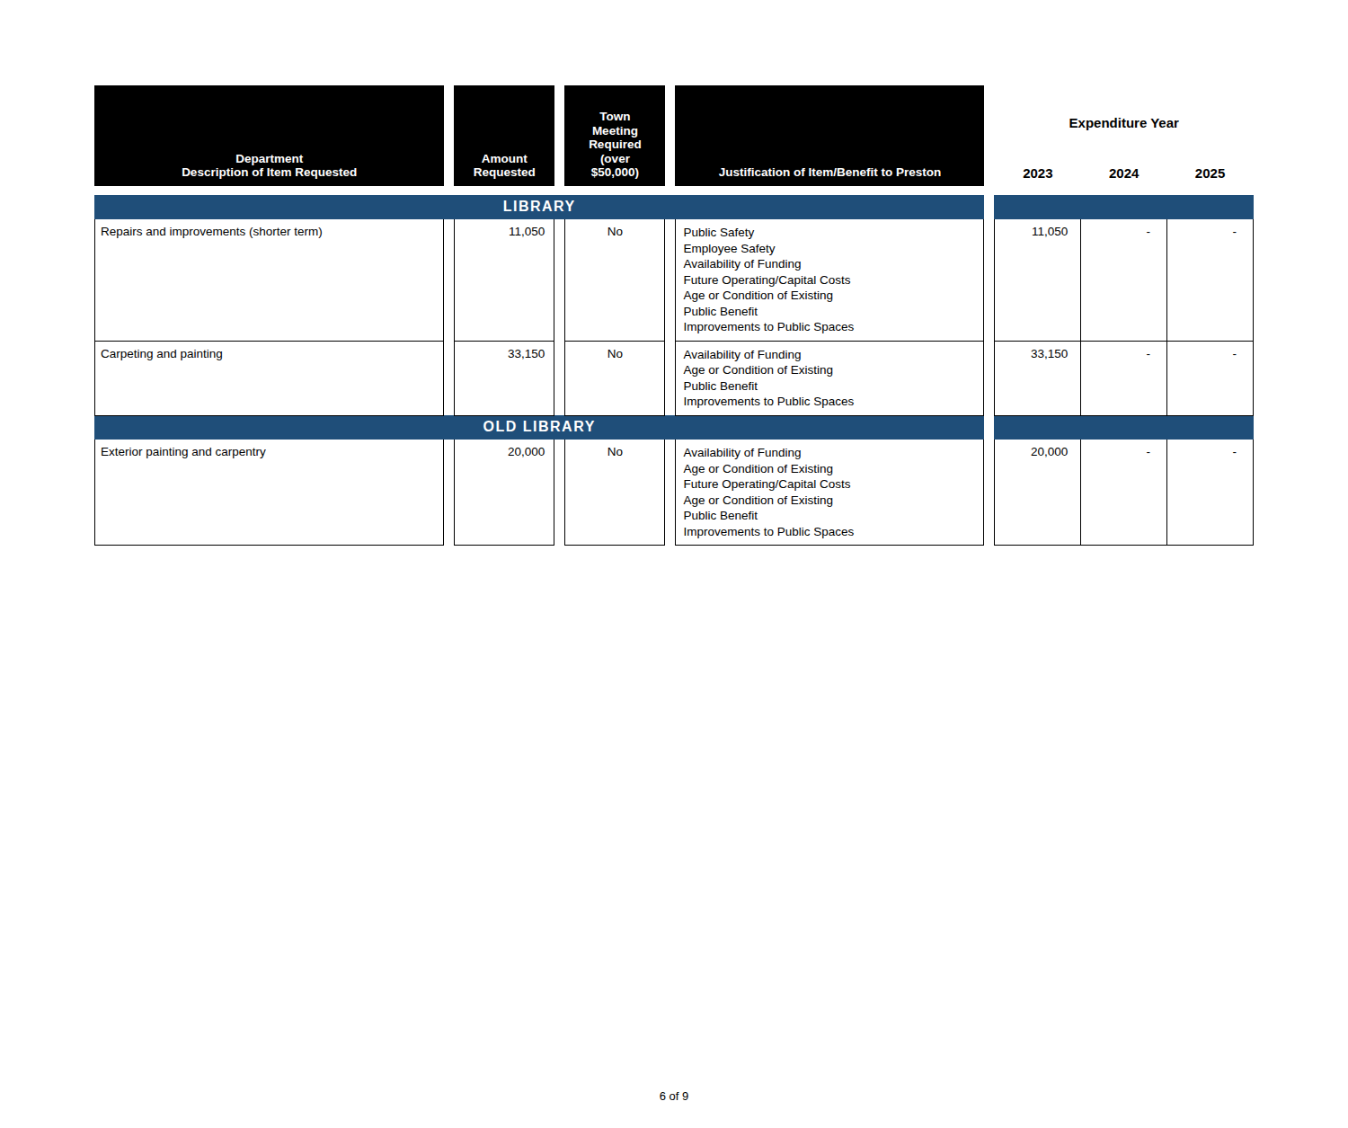| Department Description of Item Requested | | Amount Requested | | Town Meeting Required (over $50,000) | | Justification of Item/Benefit to Preston | | Expenditure Year |
| 2023 | 2024 | 2025 |
| LIBRARY | | |
| Repairs and improvements (shorter term) | | 11,050 | | No | | Public Safety Employee Safety Availability of Funding Future Operating/Capital Costs Age or Condition of Existing Public Benefit Improvements to Public Spaces | | 11,050 | - | - |
| Carpeting and painting | | 33,150 | | No | | Availability of Funding Age or Condition of Existing Public Benefit Improvements to Public Spaces | | 33,150 | - | - |
| OLD LIBRARY | | |
| Exterior painting and carpentry | | 20,000 | | No | | Availability of Funding Age or Condition of Existing Future Operating/Capital Costs Age or Condition of Existing Public Benefit Improvements to Public Spaces | | 20,000 | - | - |
6 of 9